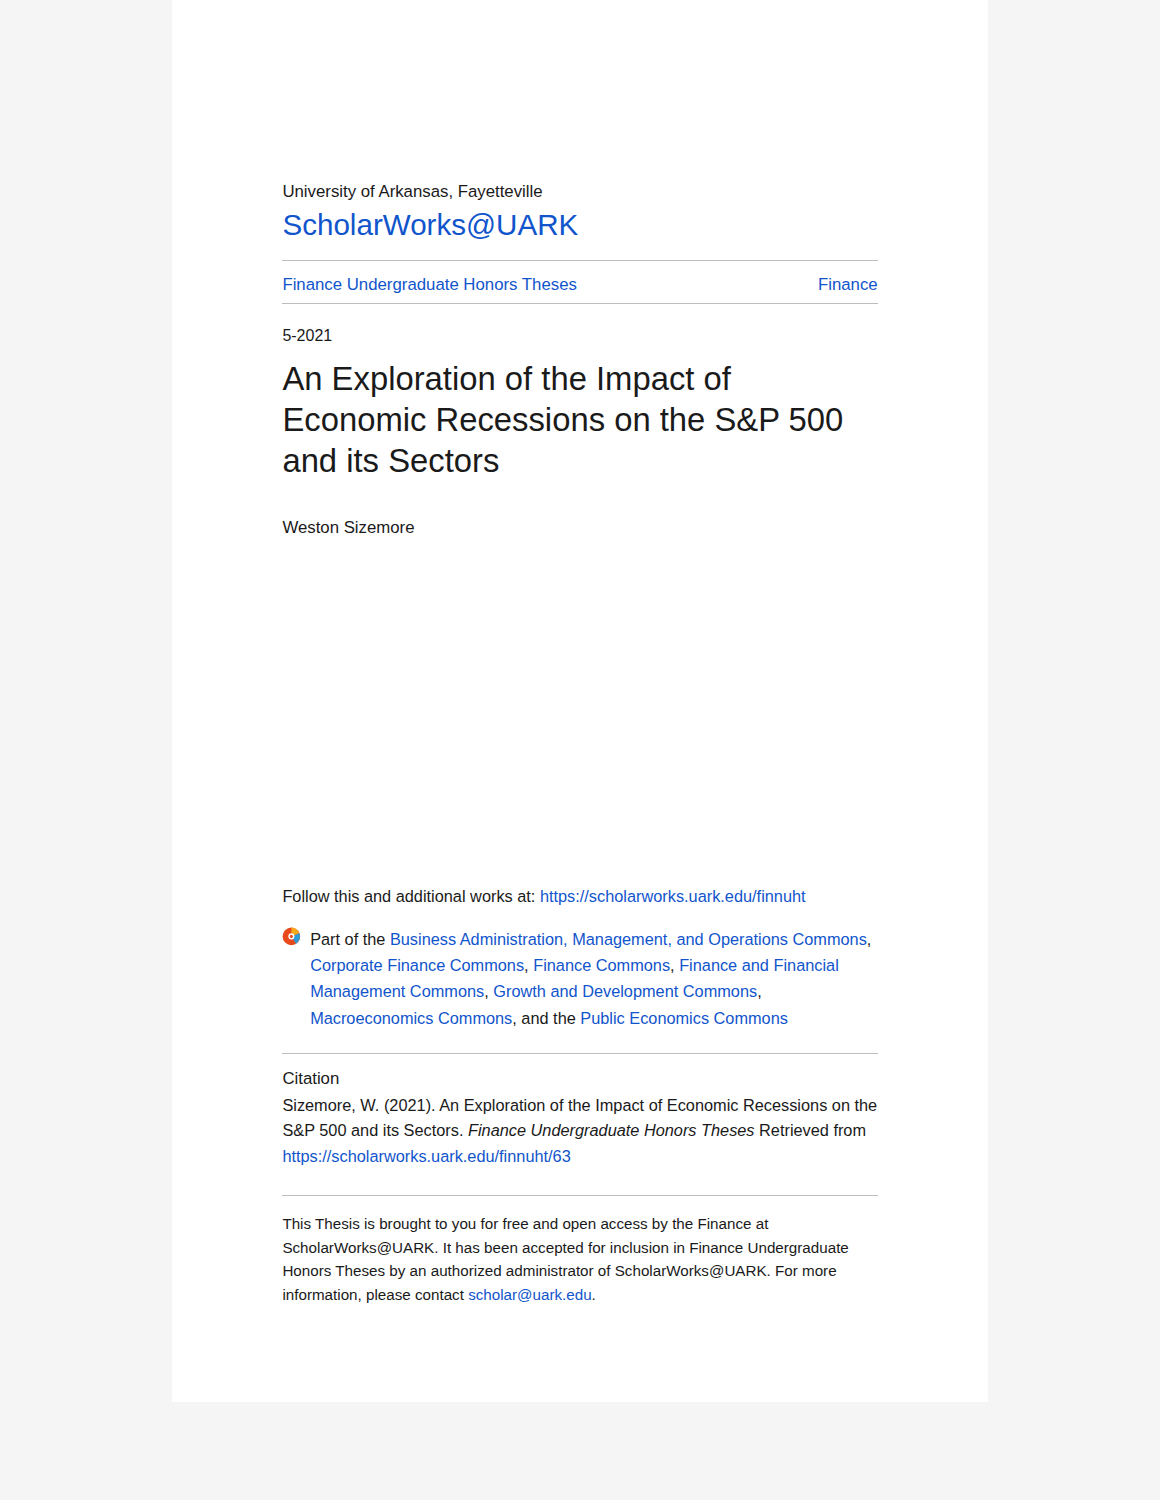University of Arkansas, Fayetteville
ScholarWorks@UARK
Finance Undergraduate Honors Theses Finance
5-2021
An Exploration of the Impact of Economic Recessions on the S&P 500 and its Sectors
Weston Sizemore
Follow this and additional works at: https://scholarworks.uark.edu/finnuht
Part of the Business Administration, Management, and Operations Commons, Corporate Finance Commons, Finance Commons, Finance and Financial Management Commons, Growth and Development Commons, Macroeconomics Commons, and the Public Economics Commons
Citation
Sizemore, W. (2021). An Exploration of the Impact of Economic Recessions on the S&P 500 and its Sectors. Finance Undergraduate Honors Theses Retrieved from https://scholarworks.uark.edu/finnuht/63
This Thesis is brought to you for free and open access by the Finance at ScholarWorks@UARK. It has been accepted for inclusion in Finance Undergraduate Honors Theses by an authorized administrator of ScholarWorks@UARK. For more information, please contact scholar@uark.edu.